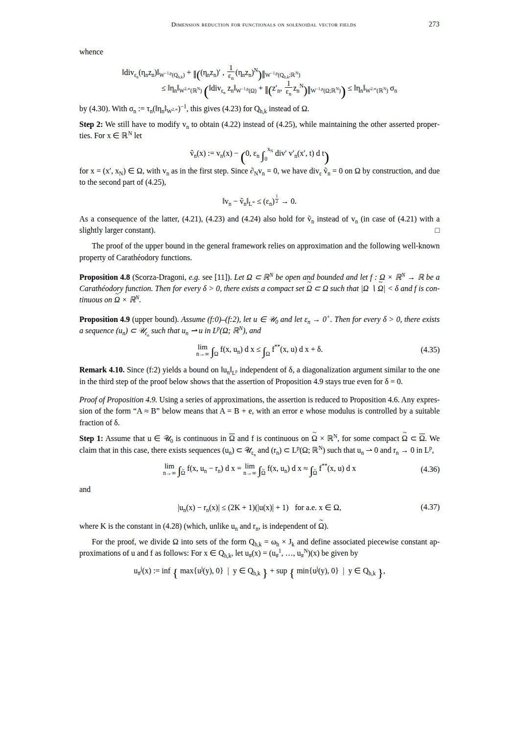Dimension reduction for functionals on solenoidal vector fields 273
whence
‖divεn(ηnzn)‖W−1,p(Qh,k) + ‖((ηnzn)′ , 1 εn(ηnzn)N)‖W−1,p(Qh,k;ℝN)
≤ ‖ηn‖W2,∞(ℝN) (‖divεn zn‖W−1,p(Ω) + ‖(z′n, 1 εnznN)‖W−1,p(Ω;ℝN)) ≤ ‖ηn‖W2,∞(ℝN) σn
by (4.30). With σn := τn(‖ηn‖W2,∞)−1, this gives (4.23) for Qh,k instead of Ω.
Step 2: We still have to modify vn to obtain (4.22) instead of (4.25), while maintaining the other asserted properties. For x ∈ ℝN let
ṽn(x) := vn(x) − (0, εn ∫0xN div′ v′n(x′, t) d t)
for x = (x′, xN) ∈ Ω, with vn as in the first step. Since ∂Nvn = 0, we have divε ṽn = 0 on Ω by construction, and due to the second part of (4.25),
‖vn − ṽn‖L∞ ≤ (εn)12 → 0.
As a consequence of the latter, (4.21), (4.23) and (4.24) also hold for ṽn instead of vn (in case of (4.21) with a slightly larger constant). □
The proof of the upper bound in the general framework relies on approximation and the following well-known property of Carathéodory functions.
Proposition 4.8 (Scorza-Dragoni, e.g. see [11]). Let Ω ⊂ ℝN be open and bounded and let f : Ω × ℝN → ℝ be a Carathéodory function. Then for every δ > 0, there exists a compact set ~Ω ⊂ Ω such that |Ω ∖ ~Ω| < δ and f is continuous on ~Ω × ℝN.
Proposition 4.9 (upper bound). Assume (f:0)–(f:2), let u ∈ 𝒰0 and let εn → 0+. Then for every δ > 0, there exists a sequence (un) ⊂ 𝒰εn such that un ⇀ u in Lp(Ω; ℝN), and
limn→∞ ∫Ω f(x, un) d x ≤ ∫Ω f**(x, u) d x + δ. (4.35)
Remark 4.10. Since (f:2) yields a bound on ‖un‖Lp independent of δ, a diagonalization argument similar to the one in the third step of the proof below shows that the assertion of Proposition 4.9 stays true even for δ = 0.
Proof of Proposition 4.9. Using a series of approximations, the assertion is reduced to Proposition 4.6. Any expression of the form “A ≈ B” below means that A = B + e, with an error e whose modulus is controlled by a suitable fraction of δ.
Step 1: Assume that u ∈ 𝒰0 is continuous in Ω and f is continuous on ~Ω × ℝN, for some compact ~Ω ⊂ Ω. We claim that in this case, there exists sequences (un) ⊂ 𝒰εn and (rn) ⊂ Lp(Ω; ℝN) such that un ⇀ 0 and rn → 0 in Lp,
limn→∞ ∫~Ω f(x, un − rn) d x = limn→∞ ∫~Ω f(x, un) d x ≈ ∫~Ω f**(x, u) d x (4.36)
and
|un(x) − rn(x)| ≤ (2K + 1)(|u(x)| + 1) for a.e. x ∈ Ω, (4.37)
where K is the constant in (4.28) (which, unlike un and rn, is independent of ~Ω).
For the proof, we divide Ω into sets of the form Qh,k = ωh × Jk and define associated piecewise constant approximations of u and f as follows: For x ∈ Qh,k, let u#(x) = (u#1, …, u#N)(x) be given by
u#j(x) := inf { max{uj(y), 0} | y ∈ Qh,k } + sup { min{uj(y), 0} | y ∈ Qh,k },